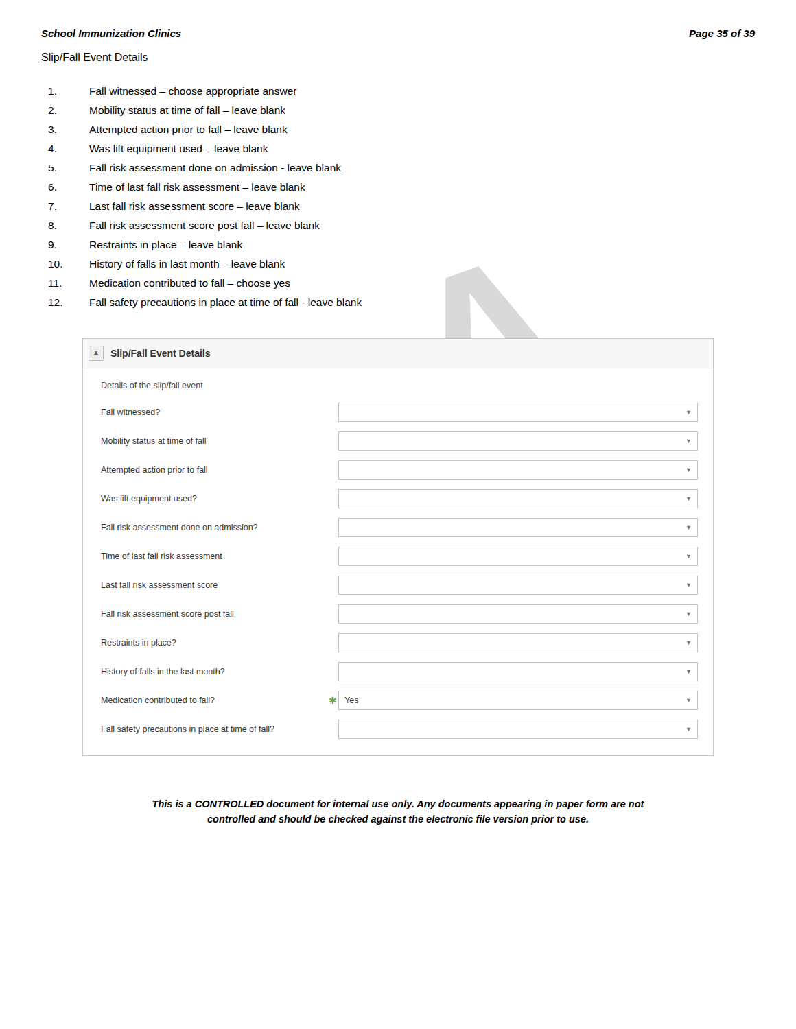School Immunization Clinics Page 35 of 39
Slip/Fall Event Details
Fall witnessed – choose appropriate answer
Mobility status at time of fall – leave blank
Attempted action prior to fall – leave blank
Was lift equipment used – leave blank
Fall risk assessment done on admission - leave blank
Time of last fall risk assessment – leave blank
Last fall risk assessment score – leave blank
Fall risk assessment score post fall – leave blank
Restraints in place – leave blank
History of falls in last month – leave blank
Medication contributed to fall – choose yes
Fall safety precautions in place at time of fall - leave blank
A
▲
Slip/Fall Event Details
Details of the slip/fall event
Fall witnessed?
▼
Mobility status at time of fall
▼
Attempted action prior to fall
▼
Was lift equipment used?
▼
Fall risk assessment done on admission?
▼
Time of last fall risk assessment
▼
Last fall risk assessment score
▼
Fall risk assessment score post fall
▼
Restraints in place?
▼
History of falls in the last month?
▼
Medication contributed to fall?
✱
Yes▼
Fall safety precautions in place at time of fall?
▼
This is a CONTROLLED document for internal use only. Any documents appearing in paper form are not
controlled and should be checked against the electronic file version prior to use.